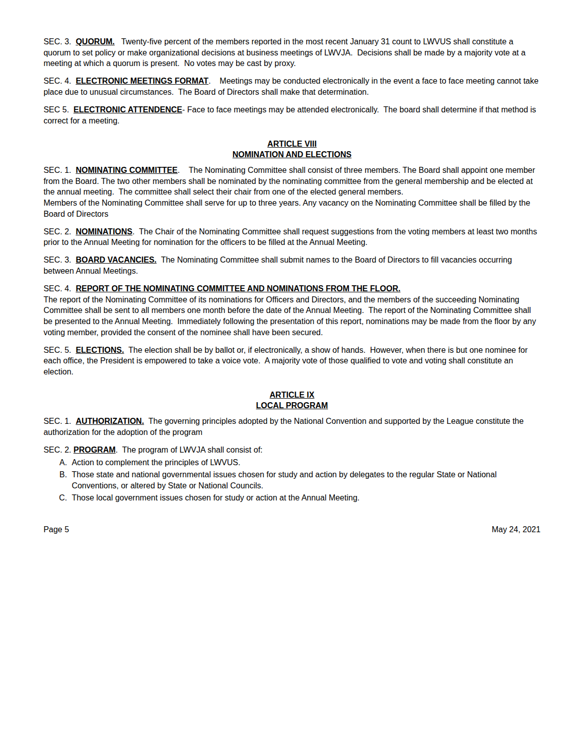SEC. 3. QUORUM. Twenty-five percent of the members reported in the most recent January 31 count to LWVUS shall constitute a quorum to set policy or make organizational decisions at business meetings of LWVJA. Decisions shall be made by a majority vote at a meeting at which a quorum is present. No votes may be cast by proxy.
SEC. 4. ELECTRONIC MEETINGS FORMAT. Meetings may be conducted electronically in the event a face to face meeting cannot take place due to unusual circumstances. The Board of Directors shall make that determination.
SEC 5. ELECTRONIC ATTENDENCE- Face to face meetings may be attended electronically. The board shall determine if that method is correct for a meeting.
ARTICLE VIII
NOMINATION AND ELECTIONS
SEC. 1. NOMINATING COMMITTEE. The Nominating Committee shall consist of three members. The Board shall appoint one member from the Board. The two other members shall be nominated by the nominating committee from the general membership and be elected at the annual meeting. The committee shall select their chair from one of the elected general members.
Members of the Nominating Committee shall serve for up to three years. Any vacancy on the Nominating Committee shall be filled by the Board of Directors
SEC. 2. NOMINATIONS. The Chair of the Nominating Committee shall request suggestions from the voting members at least two months prior to the Annual Meeting for nomination for the officers to be filled at the Annual Meeting.
SEC. 3. BOARD VACANCIES. The Nominating Committee shall submit names to the Board of Directors to fill vacancies occurring between Annual Meetings.
SEC. 4. REPORT OF THE NOMINATING COMMITTEE AND NOMINATIONS FROM THE FLOOR.
The report of the Nominating Committee of its nominations for Officers and Directors, and the members of the succeeding Nominating Committee shall be sent to all members one month before the date of the Annual Meeting. The report of the Nominating Committee shall be presented to the Annual Meeting. Immediately following the presentation of this report, nominations may be made from the floor by any voting member, provided the consent of the nominee shall have been secured.
SEC. 5. ELECTIONS. The election shall be by ballot or, if electronically, a show of hands. However, when there is but one nominee for each office, the President is empowered to take a voice vote. A majority vote of those qualified to vote and voting shall constitute an election.
ARTICLE IX
LOCAL PROGRAM
SEC. 1. AUTHORIZATION. The governing principles adopted by the National Convention and supported by the League constitute the authorization for the adoption of the program
SEC. 2. PROGRAM. The program of LWVJA shall consist of:
Action to complement the principles of LWVUS.
Those state and national governmental issues chosen for study and action by delegates to the regular State or National Conventions, or altered by State or National Councils.
Those local government issues chosen for study or action at the Annual Meeting.
Page 5 May 24, 2021